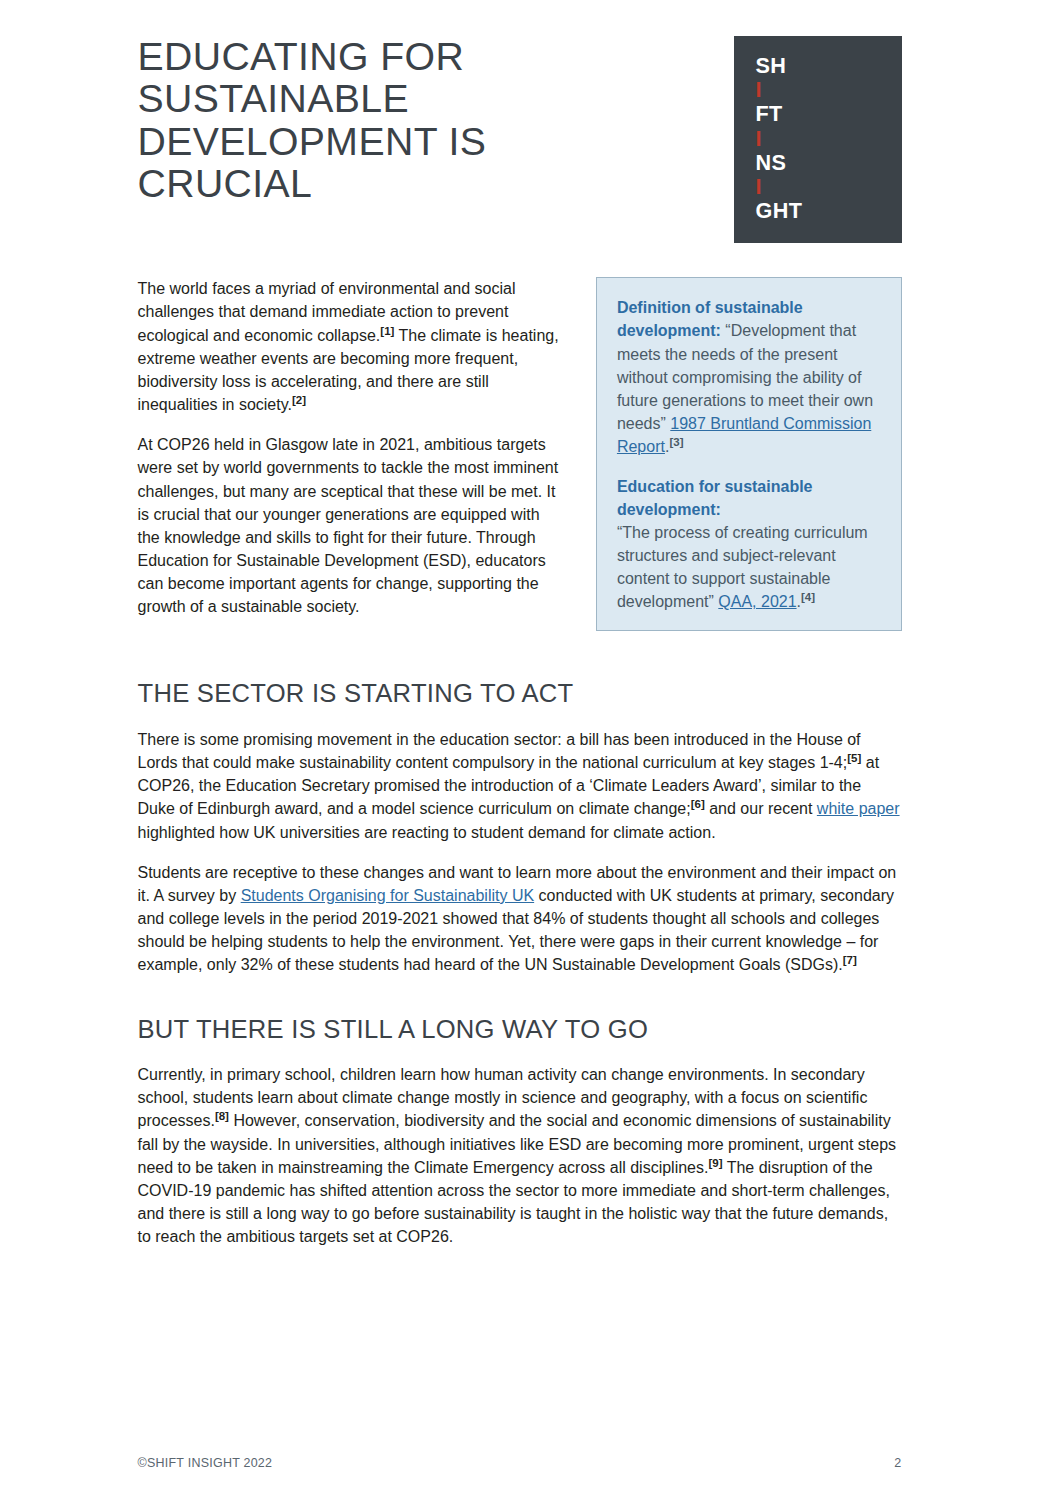Educating for Sustainable Development is Crucial
SHIFT INSIGHT
The world faces a myriad of environmental and social challenges that demand immediate action to prevent ecological and economic collapse.[1] The climate is heating, extreme weather events are becoming more frequent, biodiversity loss is accelerating, and there are still inequalities in society.[2]
At COP26 held in Glasgow late in 2021, ambitious targets were set by world governments to tackle the most imminent challenges, but many are sceptical that these will be met. It is crucial that our younger generations are equipped with the knowledge and skills to fight for their future. Through Education for Sustainable Development (ESD), educators can become important agents for change, supporting the growth of a sustainable society.
Definition of sustainable development: “Development that meets the needs of the present without compromising the ability of future generations to meet their own needs” 1987 Bruntland Commission Report.[3]
Education for sustainable development:
“The process of creating curriculum structures and subject-relevant content to support sustainable development” QAA, 2021.[4]
The Sector is Starting to Act
There is some promising movement in the education sector: a bill has been introduced in the House of Lords that could make sustainability content compulsory in the national curriculum at key stages 1-4;[5] at COP26, the Education Secretary promised the introduction of a ‘Climate Leaders Award’, similar to the Duke of Edinburgh award, and a model science curriculum on climate change;[6] and our recent white paper highlighted how UK universities are reacting to student demand for climate action.
Students are receptive to these changes and want to learn more about the environment and their impact on it. A survey by Students Organising for Sustainability UK conducted with UK students at primary, secondary and college levels in the period 2019-2021 showed that 84% of students thought all schools and colleges should be helping students to help the environment. Yet, there were gaps in their current knowledge – for example, only 32% of these students had heard of the UN Sustainable Development Goals (SDGs).[7]
But There is Still a Long Way to Go
Currently, in primary school, children learn how human activity can change environments. In secondary school, students learn about climate change mostly in science and geography, with a focus on scientific processes.[8] However, conservation, biodiversity and the social and economic dimensions of sustainability fall by the wayside. In universities, although initiatives like ESD are becoming more prominent, urgent steps need to be taken in mainstreaming the Climate Emergency across all disciplines.[9] The disruption of the COVID-19 pandemic has shifted attention across the sector to more immediate and short-term challenges, and there is still a long way to go before sustainability is taught in the holistic way that the future demands, to reach the ambitious targets set at COP26.
©SHIFT INSIGHT 2022
2